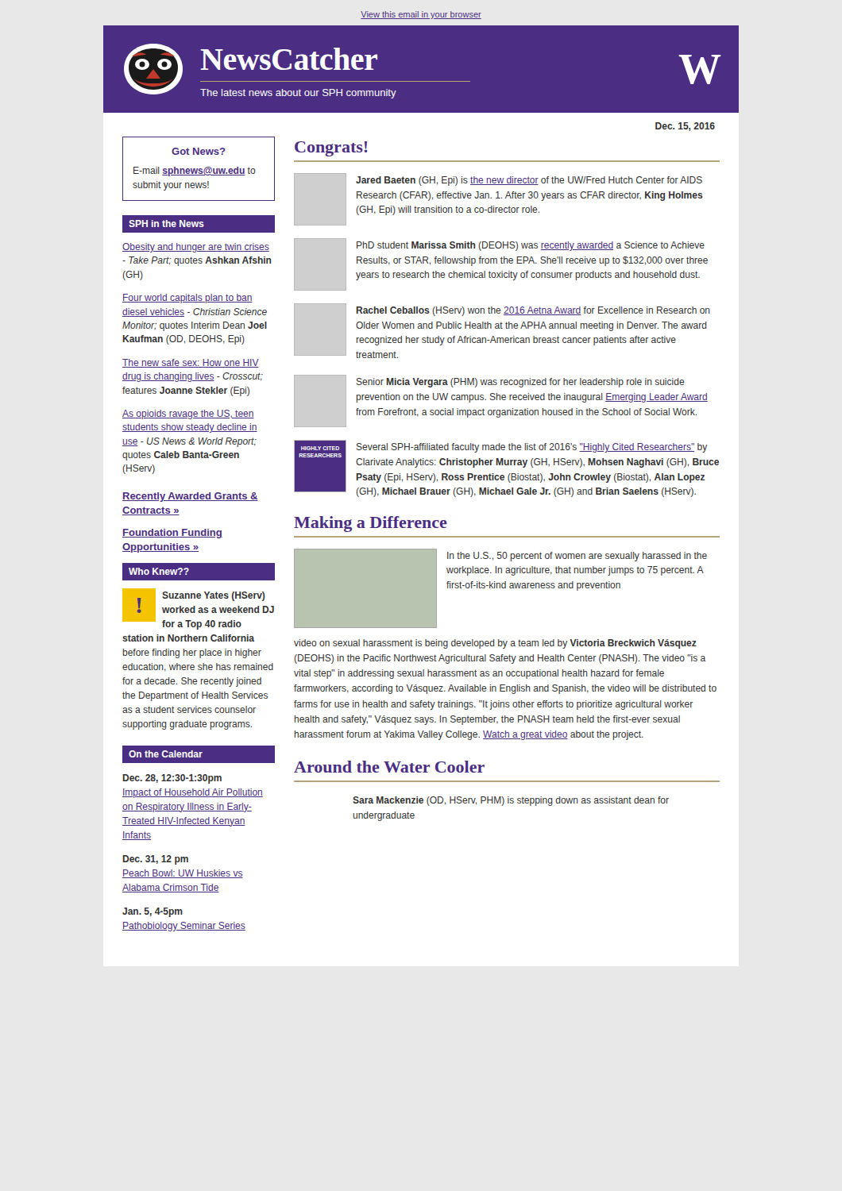View this email in your browser
NewsCatcher
The latest news about our SPH community
W
Dec. 15, 2016
Got News?
E-mail sphnews@uw.edu to submit your news!
SPH in the News
Obesity and hunger are twin crises - Take Part; quotes Ashkan Afshin (GH)
Four world capitals plan to ban diesel vehicles - Christian Science Monitor; quotes Interim Dean Joel Kaufman (OD, DEOHS, Epi)
The new safe sex: How one HIV drug is changing lives - Crosscut; features Joanne Stekler (Epi)
As opioids ravage the US, teen students show steady decline in use - US News & World Report; quotes Caleb Banta-Green (HServ)
Recently Awarded Grants & Contracts » Foundation Funding Opportunities »
Who Knew??
!
Suzanne Yates (HServ) worked as a weekend DJ for a Top 40 radio station in Northern California before finding her place in higher education, where she has remained for a decade. She recently joined the Department of Health Services as a student services counselor supporting graduate programs.
On the Calendar
Dec. 28, 12:30-1:30pm Impact of Household Air Pollution on Respiratory Illness in Early-Treated HIV-Infected Kenyan Infants
Dec. 31, 12 pm Peach Bowl: UW Huskies vs Alabama Crimson Tide
Jan. 5, 4-5pm Pathobiology Seminar Series
Congrats!
Jared Baeten (GH, Epi) is the new director of the UW/Fred Hutch Center for AIDS Research (CFAR), effective Jan. 1. After 30 years as CFAR director, King Holmes (GH, Epi) will transition to a co-director role.
PhD student Marissa Smith (DEOHS) was recently awarded a Science to Achieve Results, or STAR, fellowship from the EPA. She'll receive up to $132,000 over three years to research the chemical toxicity of consumer products and household dust.
Rachel Ceballos (HServ) won the 2016 Aetna Award for Excellence in Research on Older Women and Public Health at the APHA annual meeting in Denver. The award recognized her study of African-American breast cancer patients after active treatment.
Senior Micia Vergara (PHM) was recognized for her leadership role in suicide prevention on the UW campus. She received the inaugural Emerging Leader Award from Forefront, a social impact organization housed in the School of Social Work.
HIGHLY CITED RESEARCHERS
Several SPH-affiliated faculty made the list of 2016's "Highly Cited Researchers" by Clarivate Analytics: Christopher Murray (GH, HServ), Mohsen Naghavi (GH), Bruce Psaty (Epi, HServ), Ross Prentice (Biostat), John Crowley (Biostat), Alan Lopez (GH), Michael Brauer (GH), Michael Gale Jr. (GH) and Brian Saelens (HServ).
Making a Difference
In the U.S., 50 percent of women are sexually harassed in the workplace. In agriculture, that number jumps to 75 percent. A first-of-its-kind awareness and prevention
video on sexual harassment is being developed by a team led by Victoria Breckwich Vásquez (DEOHS) in the Pacific Northwest Agricultural Safety and Health Center (PNASH). The video "is a vital step" in addressing sexual harassment as an occupational health hazard for female farmworkers, according to Vásquez. Available in English and Spanish, the video will be distributed to farms for use in health and safety trainings. "It joins other efforts to prioritize agricultural worker health and safety," Vásquez says. In September, the PNASH team held the first-ever sexual harassment forum at Yakima Valley College. Watch a great video about the project.
Around the Water Cooler
Sara Mackenzie (OD, HServ, PHM) is stepping down as assistant dean for undergraduate